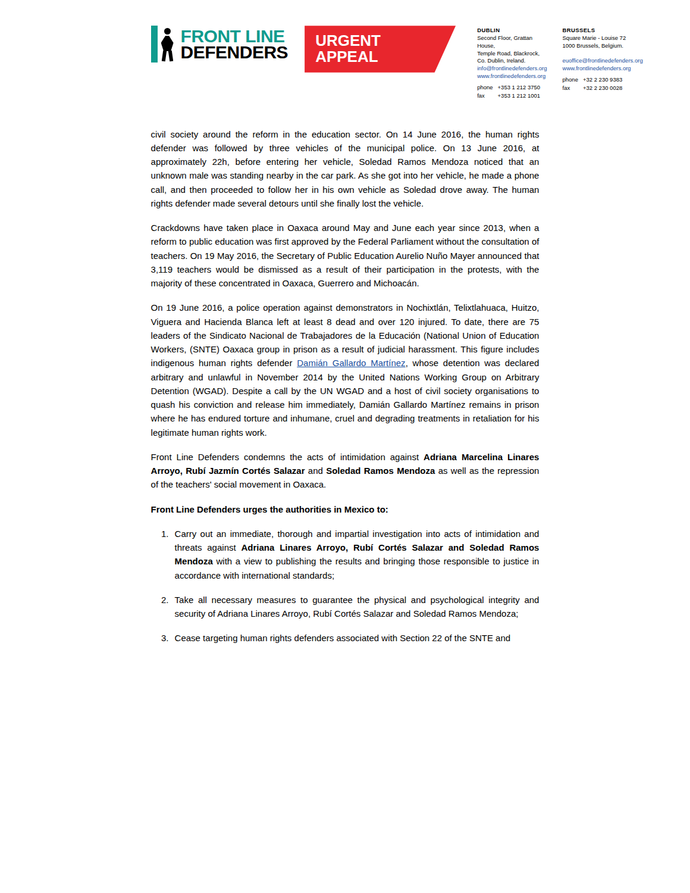FRONT LINE DEFENDERS
URGENT
APPEAL
DUBLIN
Second Floor, Grattan House,
Temple Road, Blackrock,
Co. Dublin, Ireland.
info@frontlinedefenders.org
www.frontlinedefenders.org
phone+353 1 212 3750 fax+353 1 212 1001
BRUSSELS
Square Marie - Louise 72
1000 Brussels, Belgium.
euoffice@frontlinedefenders.org
www.frontlinedefenders.org
phone+32 2 230 9383 fax+32 2 230 0028
civil society around the reform in the education sector. On 14 June 2016, the human rights defender was followed by three vehicles of the municipal police. On 13 June 2016, at approximately 22h, before entering her vehicle, Soledad Ramos Mendoza noticed that an unknown male was standing nearby in the car park. As she got into her vehicle, he made a phone call, and then proceeded to follow her in his own vehicle as Soledad drove away. The human rights defender made several detours until she finally lost the vehicle.
Crackdowns have taken place in Oaxaca around May and June each year since 2013, when a reform to public education was first approved by the Federal Parliament without the consultation of teachers. On 19 May 2016, the Secretary of Public Education Aurelio Nuño Mayer announced that 3,119 teachers would be dismissed as a result of their participation in the protests, with the majority of these concentrated in Oaxaca, Guerrero and Michoacán.
On 19 June 2016, a police operation against demonstrators in Nochixtlán, Telixtlahuaca, Huitzo, Viguera and Hacienda Blanca left at least 8 dead and over 120 injured. To date, there are 75 leaders of the Sindicato Nacional de Trabajadores de la Educación (National Union of Education Workers, (SNTE) Oaxaca group in prison as a result of judicial harassment. This figure includes indigenous human rights defender Damián Gallardo Martínez, whose detention was declared arbitrary and unlawful in November 2014 by the United Nations Working Group on Arbitrary Detention (WGAD). Despite a call by the UN WGAD and a host of civil society organisations to quash his conviction and release him immediately, Damián Gallardo Martínez remains in prison where he has endured torture and inhumane, cruel and degrading treatments in retaliation for his legitimate human rights work.
Front Line Defenders condemns the acts of intimidation against Adriana Marcelina Linares Arroyo, Rubí Jazmín Cortés Salazar and Soledad Ramos Mendoza as well as the repression of the teachers' social movement in Oaxaca.
Front Line Defenders urges the authorities in Mexico to:
Carry out an immediate, thorough and impartial investigation into acts of intimidation and threats against Adriana Linares Arroyo, Rubí Cortés Salazar and Soledad Ramos Mendoza with a view to publishing the results and bringing those responsible to justice in accordance with international standards;
Take all necessary measures to guarantee the physical and psychological integrity and security of Adriana Linares Arroyo, Rubí Cortés Salazar and Soledad Ramos Mendoza;
Cease targeting human rights defenders associated with Section 22 of the SNTE and